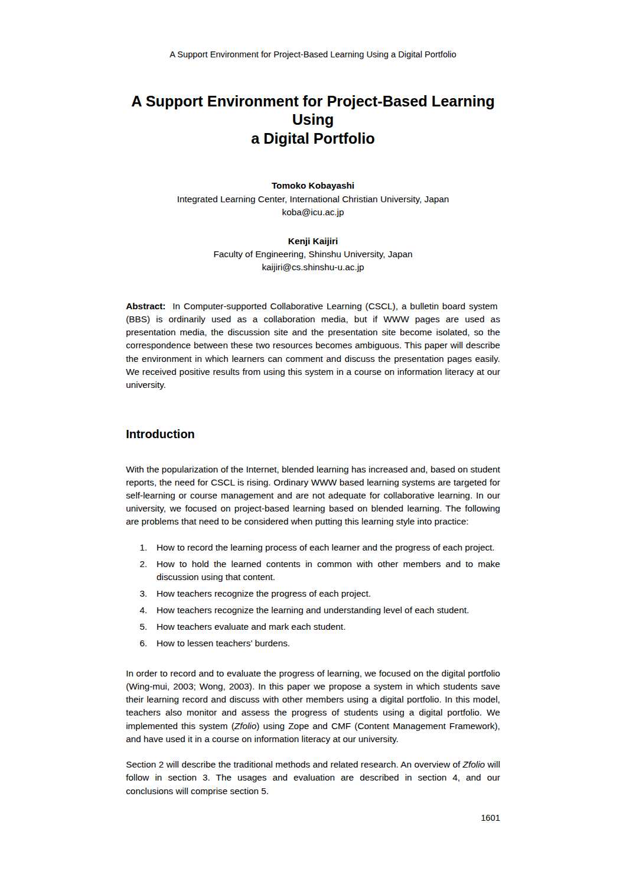A Support Environment for Project-Based Learning Using a Digital Portfolio
A Support Environment for Project-Based Learning Using
a Digital Portfolio
Tomoko Kobayashi
Integrated Learning Center, International Christian University, Japan
koba@icu.ac.jp
Kenji Kaijiri
Faculty of Engineering, Shinshu University, Japan
kaijiri@cs.shinshu-u.ac.jp
Abstract: In Computer-supported Collaborative Learning (CSCL), a bulletin board system (BBS) is ordinarily used as a collaboration media, but if WWW pages are used as presentation media, the discussion site and the presentation site become isolated, so the correspondence between these two resources becomes ambiguous. This paper will describe the environment in which learners can comment and discuss the presentation pages easily. We received positive results from using this system in a course on information literacy at our university.
Introduction
With the popularization of the Internet, blended learning has increased and, based on student reports, the need for CSCL is rising. Ordinary WWW based learning systems are targeted for self-learning or course management and are not adequate for collaborative learning. In our university, we focused on project-based learning based on blended learning. The following are problems that need to be considered when putting this learning style into practice:
How to record the learning process of each learner and the progress of each project.
How to hold the learned contents in common with other members and to make discussion using that content.
How teachers recognize the progress of each project.
How teachers recognize the learning and understanding level of each student.
How teachers evaluate and mark each student.
How to lessen teachers’ burdens.
In order to record and to evaluate the progress of learning, we focused on the digital portfolio (Wing-mui, 2003; Wong, 2003). In this paper we propose a system in which students save their learning record and discuss with other members using a digital portfolio. In this model, teachers also monitor and assess the progress of students using a digital portfolio. We implemented this system (Zfolio) using Zope and CMF (Content Management Framework), and have used it in a course on information literacy at our university.
Section 2 will describe the traditional methods and related research. An overview of Zfolio will follow in section 3. The usages and evaluation are described in section 4, and our conclusions will comprise section 5.
1601